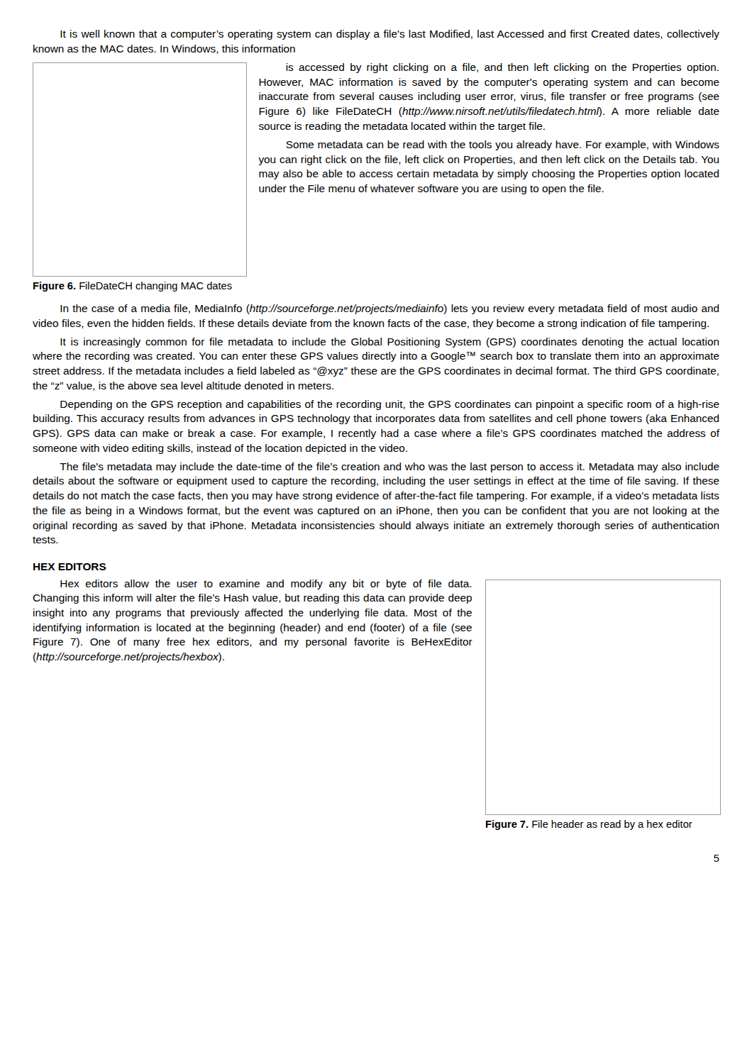It is well known that a computer’s operating system can display a file's last Modified, last Accessed and first Created dates, collectively known as the MAC dates. In Windows, this information
Figure 6. FileDateCH changing MAC dates
is accessed by right clicking on a file, and then left clicking on the Properties option. However, MAC information is saved by the computer's operating system and can become inaccurate from several causes including user error, virus, file transfer or free programs (see Figure 6) like FileDateCH (http://www.nirsoft.net/utils/filedatech.html). A more reliable date source is reading the metadata located within the target file.
Some metadata can be read with the tools you already have. For example, with Windows you can right click on the file, left click on Properties, and then left click on the Details tab. You may also be able to access certain metadata by simply choosing the Properties option located under the File menu of whatever software you are using to open the file.
In the case of a media file, MediaInfo (http://sourceforge.net/projects/mediainfo) lets you review every metadata field of most audio and video files, even the hidden fields. If these details deviate from the known facts of the case, they become a strong indication of file tampering.
It is increasingly common for file metadata to include the Global Positioning System (GPS) coordinates denoting the actual location where the recording was created. You can enter these GPS values directly into a Google™ search box to translate them into an approximate street address. If the metadata includes a field labeled as “@xyz” these are the GPS coordinates in decimal format. The third GPS coordinate, the “z” value, is the above sea level altitude denoted in meters.
Depending on the GPS reception and capabilities of the recording unit, the GPS coordinates can pinpoint a specific room of a high-rise building. This accuracy results from advances in GPS technology that incorporates data from satellites and cell phone towers (aka Enhanced GPS). GPS data can make or break a case. For example, I recently had a case where a file’s GPS coordinates matched the address of someone with video editing skills, instead of the location depicted in the video.
The file's metadata may include the date-time of the file’s creation and who was the last person to access it. Metadata may also include details about the software or equipment used to capture the recording, including the user settings in effect at the time of file saving. If these details do not match the case facts, then you may have strong evidence of after-the-fact file tampering. For example, if a video’s metadata lists the file as being in a Windows format, but the event was captured on an iPhone, then you can be confident that you are not looking at the original recording as saved by that iPhone. Metadata inconsistencies should always initiate an extremely thorough series of authentication tests.
HEX EDITORS
Figure 7. File header as read by a hex editor
Hex editors allow the user to examine and modify any bit or byte of file data. Changing this inform will alter the file’s Hash value, but reading this data can provide deep insight into any programs that previously affected the underlying file data. Most of the identifying information is located at the beginning (header) and end (footer) of a file (see Figure 7). One of many free hex editors, and my personal favorite is BeHexEditor (http://sourceforge.net/projects/hexbox).
5